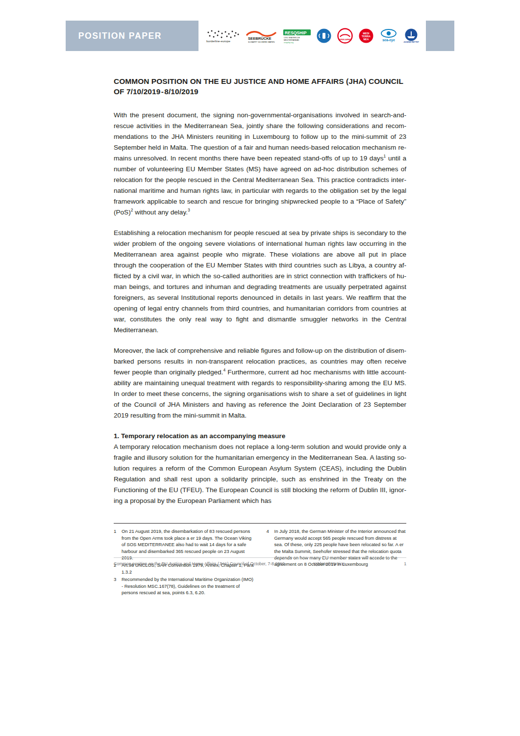POSITION PAPER
borderline-europe
SEEBRÜCKE SCHAFFT SICHERE HÄFEN
RESQSHIP CIVIL SEA RESCUE MEDITERRANEAN resqship.org
OPEN ARMS
MEDI TERRA NEA
sea-eye
JUGEND RETTET
Sea-Watch e.V.
Common position on the EU Justice and Home Affairs (JHA) Council
of 7/10/2019 - 8/10/2019
With the present document, the signing non-governmental-organisations involved in search-and-rescue activities in the Mediterranean Sea, jointly share the following considerations and recommendations to the JHA Ministers reuniting in Luxembourg to follow up to the mini-summit of 23 September held in Malta. The question of a fair and human needs-based relocation mechanism remains unresolved. In recent months there have been repeated stand-offs of up to 19 days1 until a number of volunteering EU Member States (MS) have agreed on ad-hoc distribution schemes of relocation for the people rescued in the Central Mediterranean Sea. This practice contradicts international maritime and human rights law, in particular with regards to the obligation set by the legal framework applicable to search and rescue for bringing shipwrecked people to a “Place of Safety” (PoS)2 without any delay.3
Establishing a relocation mechanism for people rescued at sea by private ships is secondary to the wider problem of the ongoing severe violations of international human rights law occurring in the Mediterranean area against people who migrate. These violations are above all put in place through the cooperation of the EU Member States with third countries such as Libya, a country afflicted by a civil war, in which the so-called authorities are in strict connection with traffickers of human beings, and tortures and inhuman and degrading treatments are usually perpetrated against foreigners, as several Institutional reports denounced in details in last years. We reaffirm that the opening of legal entry channels from third countries, and humanitarian corridors from countries at war, constitutes the only real way to fight and dismantle smuggler networks in the Central Mediterranean.
Moreover, the lack of comprehensive and reliable figures and follow-up on the distribution of disembarked persons results in non-transparent relocation practices, as countries may often receive fewer people than originally pledged.4 Furthermore, current ad hoc mechanisms with little accountability are maintaining unequal treatment with regards to responsibility-sharing among the EU MS. In order to meet these concerns, the signing organisations wish to share a set of guidelines in light of the Council of JHA Ministers and having as reference the Joint Declaration of 23 September 2019 resulting from the mini-summit in Malta.
1. Temporary relocation as an accompanying measure
A temporary relocation mechanism does not replace a long-term solution and would provide only a fragile and illusory solution for the humanitarian emergency in the Mediterranean Sea. A lasting solution requires a reform of the Common European Asylum System (CEAS), including the Dublin Regulation and shall rest upon a solidarity principle, such as enshrined in the Treaty on the Functioning of the EU (TFEU). The European Council is still blocking the reform of Dublin III, ignoring a proposal by the European Parliament which has
1
On 21 August 2019, the disembarkation of 83 rescued persons from the Open Arms took place a er 19 days. The Ocean Viking of SOS MEDITERRANEE also had to wait 14 days for a safe harbour and disembarked 365 rescued people on 23 August 2019.
2
Art.98 UNCLOS, SAR Convention 1979, Annex, Chapter 1, Para 1.3.2
3
Recommended by the International Maritime Organization (IMO) - Resolution MSC.167(78), Guidelines on the treatment of persons rescued at sea, points 6.3, 6.20.
4
In July 2018, the German Minister of the Interior announced that Germany would accept 565 people rescued from distress at sea. Of these, only 225 people have been relocated so far. A er the Malta Summit, Seehofer stressed that the relocation quota depends on how many EU member states will accede to the agreement on 8 October 2019 in Luxembourg
Common position on the EU Justice and Home Affairs (JHA) Council of October, 7-8 2019
Updated Version
1